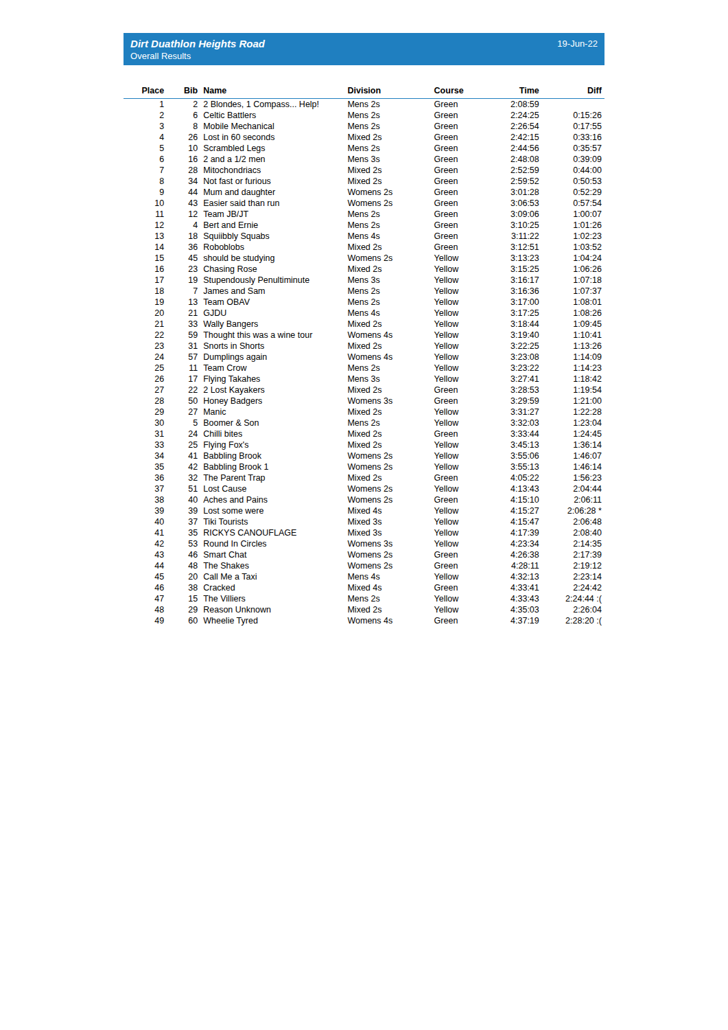Dirt Duathlon Heights Road
Overall Results
19-Jun-22
| Place | Bib | Name | Division | Course | Time | Diff |
| --- | --- | --- | --- | --- | --- | --- |
| 1 | 2 | 2 Blondes, 1 Compass... Help! | Mens 2s | Green | 2:08:59 | |
| 2 | 6 | Celtic Battlers | Mens 2s | Green | 2:24:25 | 0:15:26 |
| 3 | 8 | Mobile Mechanical | Mens 2s | Green | 2:26:54 | 0:17:55 |
| 4 | 26 | Lost in 60 seconds | Mixed 2s | Green | 2:42:15 | 0:33:16 |
| 5 | 10 | Scrambled Legs | Mens 2s | Green | 2:44:56 | 0:35:57 |
| 6 | 16 | 2 and a 1/2 men | Mens 3s | Green | 2:48:08 | 0:39:09 |
| 7 | 28 | Mitochondriacs | Mixed 2s | Green | 2:52:59 | 0:44:00 |
| 8 | 34 | Not fast or furious | Mixed 2s | Green | 2:59:52 | 0:50:53 |
| 9 | 44 | Mum and daughter | Womens 2s | Green | 3:01:28 | 0:52:29 |
| 10 | 43 | Easier said than run | Womens 2s | Green | 3:06:53 | 0:57:54 |
| 11 | 12 | Team JB/JT | Mens 2s | Green | 3:09:06 | 1:00:07 |
| 12 | 4 | Bert and Ernie | Mens 2s | Green | 3:10:25 | 1:01:26 |
| 13 | 18 | Squiibbly Squabs | Mens 4s | Green | 3:11:22 | 1:02:23 |
| 14 | 36 | Roboblobs | Mixed 2s | Green | 3:12:51 | 1:03:52 |
| 15 | 45 | should be studying | Womens 2s | Yellow | 3:13:23 | 1:04:24 |
| 16 | 23 | Chasing Rose | Mixed 2s | Yellow | 3:15:25 | 1:06:26 |
| 17 | 19 | Stupendously Penultiminute | Mens 3s | Yellow | 3:16:17 | 1:07:18 |
| 18 | 7 | James and Sam | Mens 2s | Yellow | 3:16:36 | 1:07:37 |
| 19 | 13 | Team OBAV | Mens 2s | Yellow | 3:17:00 | 1:08:01 |
| 20 | 21 | GJDU | Mens 4s | Yellow | 3:17:25 | 1:08:26 |
| 21 | 33 | Wally Bangers | Mixed 2s | Yellow | 3:18:44 | 1:09:45 |
| 22 | 59 | Thought this was a wine tour | Womens 4s | Yellow | 3:19:40 | 1:10:41 |
| 23 | 31 | Snorts in Shorts | Mixed 2s | Yellow | 3:22:25 | 1:13:26 |
| 24 | 57 | Dumplings again | Womens 4s | Yellow | 3:23:08 | 1:14:09 |
| 25 | 11 | Team Crow | Mens 2s | Yellow | 3:23:22 | 1:14:23 |
| 26 | 17 | Flying Takahes | Mens 3s | Yellow | 3:27:41 | 1:18:42 |
| 27 | 22 | 2 Lost Kayakers | Mixed 2s | Green | 3:28:53 | 1:19:54 |
| 28 | 50 | Honey Badgers | Womens 3s | Green | 3:29:59 | 1:21:00 |
| 29 | 27 | Manic | Mixed 2s | Yellow | 3:31:27 | 1:22:28 |
| 30 | 5 | Boomer & Son | Mens 2s | Yellow | 3:32:03 | 1:23:04 |
| 31 | 24 | Chilli bites | Mixed 2s | Green | 3:33:44 | 1:24:45 |
| 33 | 25 | Flying Fox's | Mixed 2s | Yellow | 3:45:13 | 1:36:14 |
| 34 | 41 | Babbling Brook | Womens 2s | Yellow | 3:55:06 | 1:46:07 |
| 35 | 42 | Babbling Brook 1 | Womens 2s | Yellow | 3:55:13 | 1:46:14 |
| 36 | 32 | The Parent Trap | Mixed 2s | Green | 4:05:22 | 1:56:23 |
| 37 | 51 | Lost Cause | Womens 2s | Yellow | 4:13:43 | 2:04:44 |
| 38 | 40 | Aches and Pains | Womens 2s | Green | 4:15:10 | 2:06:11 |
| 39 | 39 | Lost some were | Mixed 4s | Yellow | 4:15:27 | 2:06:28 * |
| 40 | 37 | Tiki Tourists | Mixed 3s | Yellow | 4:15:47 | 2:06:48 |
| 41 | 35 | RICKYS CANOUFLAGE | Mixed 3s | Yellow | 4:17:39 | 2:08:40 |
| 42 | 53 | Round In Circles | Womens 3s | Yellow | 4:23:34 | 2:14:35 |
| 43 | 46 | Smart Chat | Womens 2s | Green | 4:26:38 | 2:17:39 |
| 44 | 48 | The Shakes | Womens 2s | Green | 4:28:11 | 2:19:12 |
| 45 | 20 | Call Me a Taxi | Mens 4s | Yellow | 4:32:13 | 2:23:14 |
| 46 | 38 | Cracked | Mixed 4s | Green | 4:33:41 | 2:24:42 |
| 47 | 15 | The Villiers | Mens 2s | Yellow | 4:33:43 | 2:24:44 :( |
| 48 | 29 | Reason Unknown | Mixed 2s | Yellow | 4:35:03 | 2:26:04 |
| 49 | 60 | Wheelie Tyred | Womens 4s | Green | 4:37:19 | 2:28:20 :( |